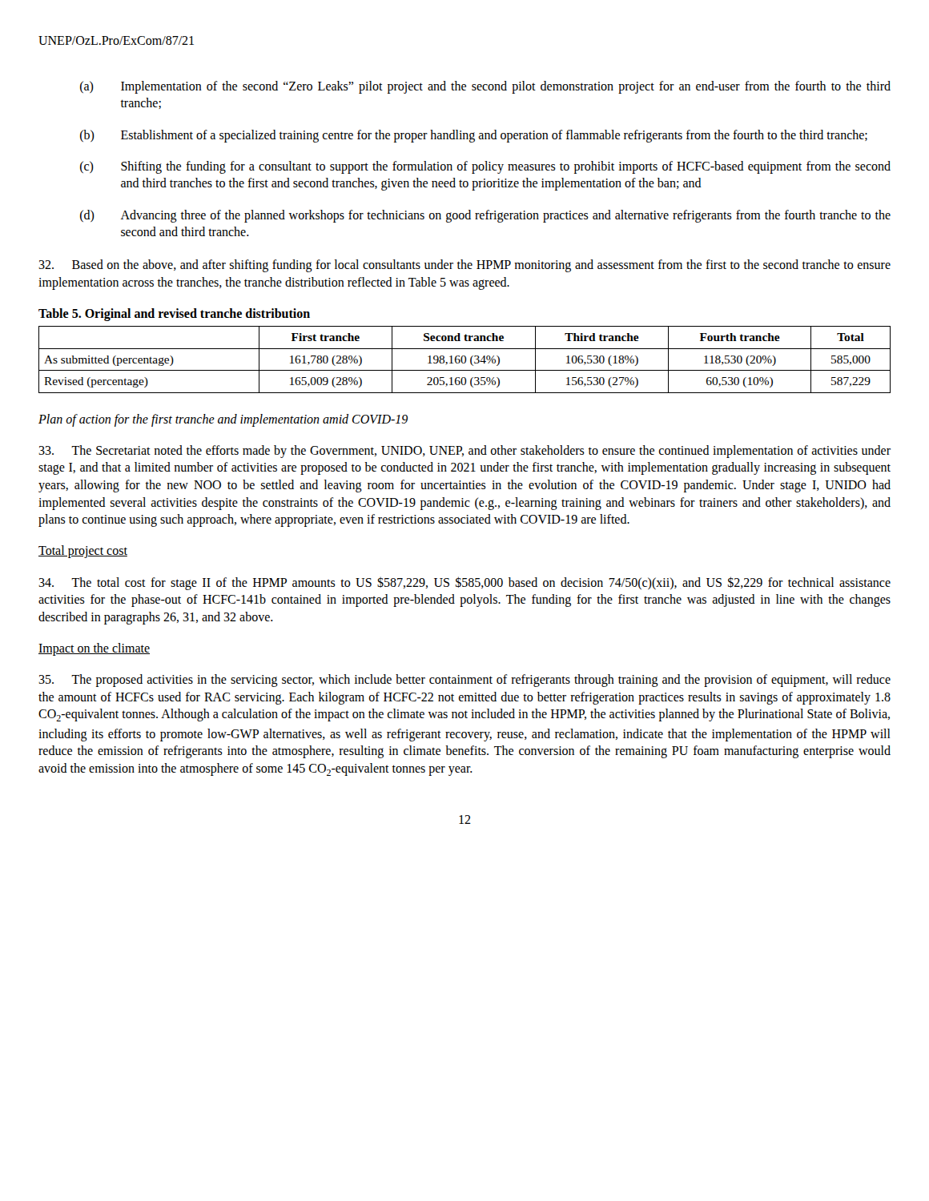UNEP/OzL.Pro/ExCom/87/21
(a) Implementation of the second “Zero Leaks” pilot project and the second pilot demonstration project for an end-user from the fourth to the third tranche;
(b) Establishment of a specialized training centre for the proper handling and operation of flammable refrigerants from the fourth to the third tranche;
(c) Shifting the funding for a consultant to support the formulation of policy measures to prohibit imports of HCFC-based equipment from the second and third tranches to the first and second tranches, given the need to prioritize the implementation of the ban; and
(d) Advancing three of the planned workshops for technicians on good refrigeration practices and alternative refrigerants from the fourth tranche to the second and third tranche.
32. Based on the above, and after shifting funding for local consultants under the HPMP monitoring and assessment from the first to the second tranche to ensure implementation across the tranches, the tranche distribution reflected in Table 5 was agreed.
Table 5. Original and revised tranche distribution
| | First tranche | Second tranche | Third tranche | Fourth tranche | Total |
| --- | --- | --- | --- | --- | --- |
| As submitted (percentage) | 161,780 (28%) | 198,160 (34%) | 106,530 (18%) | 118,530 (20%) | 585,000 |
| Revised (percentage) | 165,009 (28%) | 205,160 (35%) | 156,530 (27%) | 60,530 (10%) | 587,229 |
Plan of action for the first tranche and implementation amid COVID-19
33. The Secretariat noted the efforts made by the Government, UNIDO, UNEP, and other stakeholders to ensure the continued implementation of activities under stage I, and that a limited number of activities are proposed to be conducted in 2021 under the first tranche, with implementation gradually increasing in subsequent years, allowing for the new NOO to be settled and leaving room for uncertainties in the evolution of the COVID-19 pandemic. Under stage I, UNIDO had implemented several activities despite the constraints of the COVID-19 pandemic (e.g., e-learning training and webinars for trainers and other stakeholders), and plans to continue using such approach, where appropriate, even if restrictions associated with COVID-19 are lifted.
Total project cost
34. The total cost for stage II of the HPMP amounts to US $587,229, US $585,000 based on decision 74/50(c)(xii), and US $2,229 for technical assistance activities for the phase-out of HCFC-141b contained in imported pre-blended polyols. The funding for the first tranche was adjusted in line with the changes described in paragraphs 26, 31, and 32 above.
Impact on the climate
35. The proposed activities in the servicing sector, which include better containment of refrigerants through training and the provision of equipment, will reduce the amount of HCFCs used for RAC servicing. Each kilogram of HCFC-22 not emitted due to better refrigeration practices results in savings of approximately 1.8 CO2-equivalent tonnes. Although a calculation of the impact on the climate was not included in the HPMP, the activities planned by the Plurinational State of Bolivia, including its efforts to promote low-GWP alternatives, as well as refrigerant recovery, reuse, and reclamation, indicate that the implementation of the HPMP will reduce the emission of refrigerants into the atmosphere, resulting in climate benefits. The conversion of the remaining PU foam manufacturing enterprise would avoid the emission into the atmosphere of some 145 CO2-equivalent tonnes per year.
12